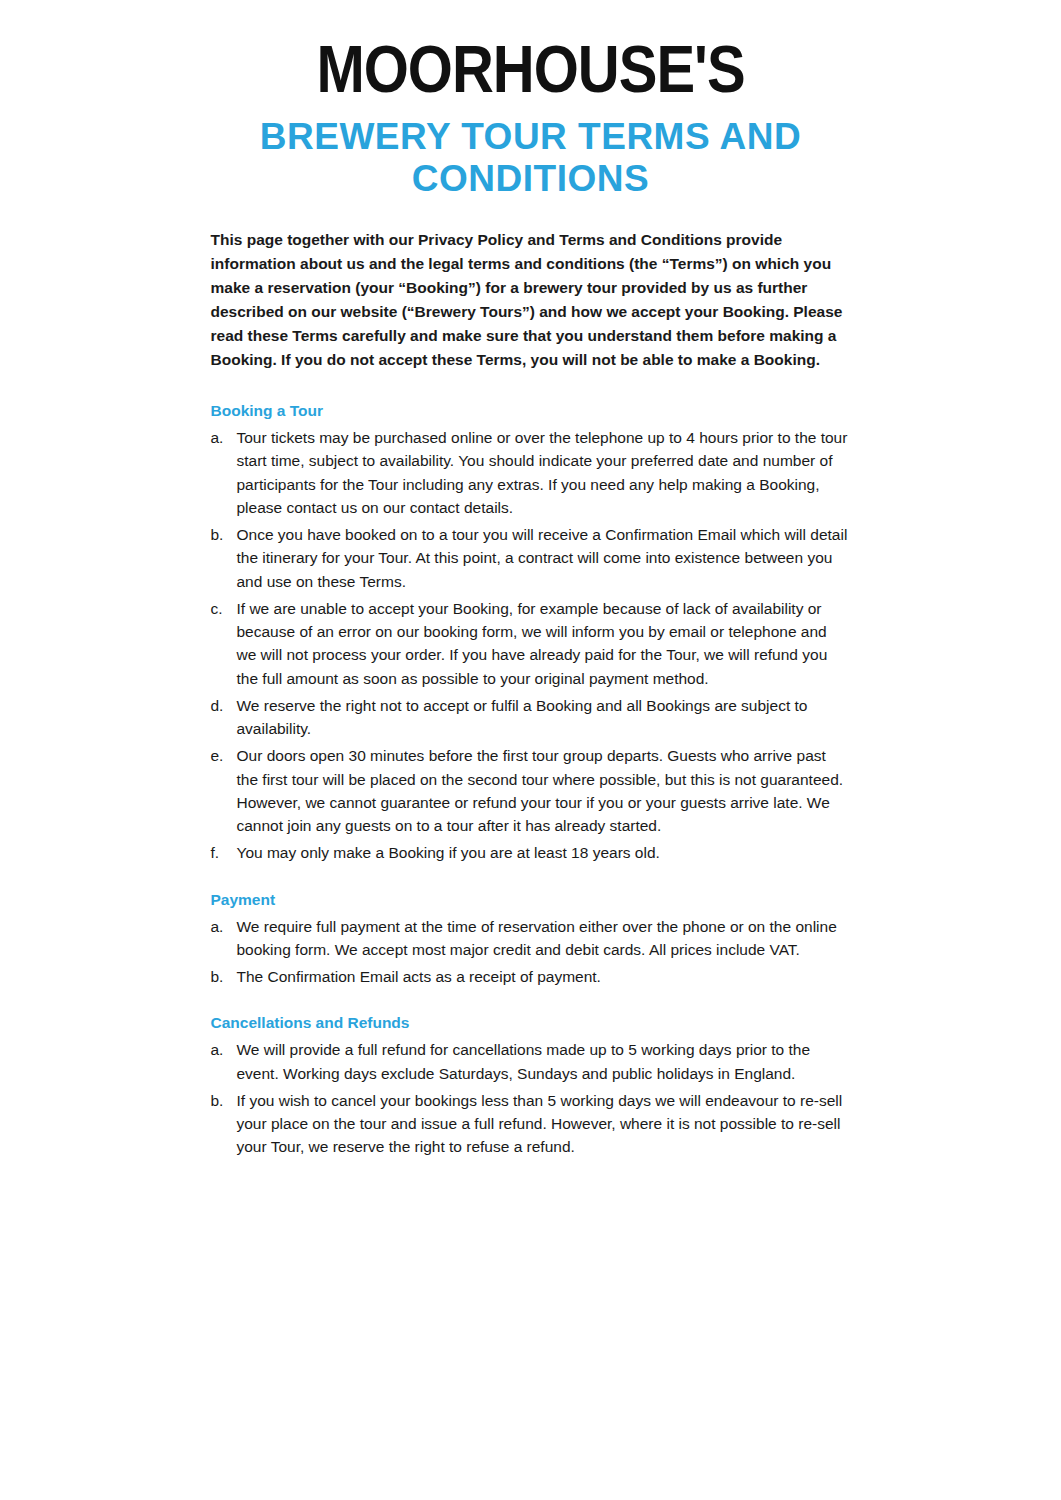MOORHOUSE'S
Brewery Tour Terms and Conditions
This page together with our Privacy Policy and Terms and Conditions provide information about us and the legal terms and conditions (the “Terms”) on which you make a reservation (your “Booking”) for a brewery tour provided by us as further described on our website (“Brewery Tours”) and how we accept your Booking. Please read these Terms carefully and make sure that you understand them before making a Booking. If you do not accept these Terms, you will not be able to make a Booking.
Booking a Tour
a. Tour tickets may be purchased online or over the telephone up to 4 hours prior to the tour start time, subject to availability. You should indicate your preferred date and number of participants for the Tour including any extras. If you need any help making a Booking, please contact us on our contact details.
b. Once you have booked on to a tour you will receive a Confirmation Email which will detail the itinerary for your Tour. At this point, a contract will come into existence between you and use on these Terms.
c. If we are unable to accept your Booking, for example because of lack of availability or because of an error on our booking form, we will inform you by email or telephone and we will not process your order. If you have already paid for the Tour, we will refund you the full amount as soon as possible to your original payment method.
d. We reserve the right not to accept or fulfil a Booking and all Bookings are subject to availability.
e. Our doors open 30 minutes before the first tour group departs. Guests who arrive past the first tour will be placed on the second tour where possible, but this is not guaranteed. However, we cannot guarantee or refund your tour if you or your guests arrive late. We cannot join any guests on to a tour after it has already started.
f. You may only make a Booking if you are at least 18 years old.
Payment
a. We require full payment at the time of reservation either over the phone or on the online booking form. We accept most major credit and debit cards. All prices include VAT.
b. The Confirmation Email acts as a receipt of payment.
Cancellations and Refunds
a. We will provide a full refund for cancellations made up to 5 working days prior to the event. Working days exclude Saturdays, Sundays and public holidays in England.
b. If you wish to cancel your bookings less than 5 working days we will endeavour to re-sell your place on the tour and issue a full refund. However, where it is not possible to re-sell your Tour, we reserve the right to refuse a refund.